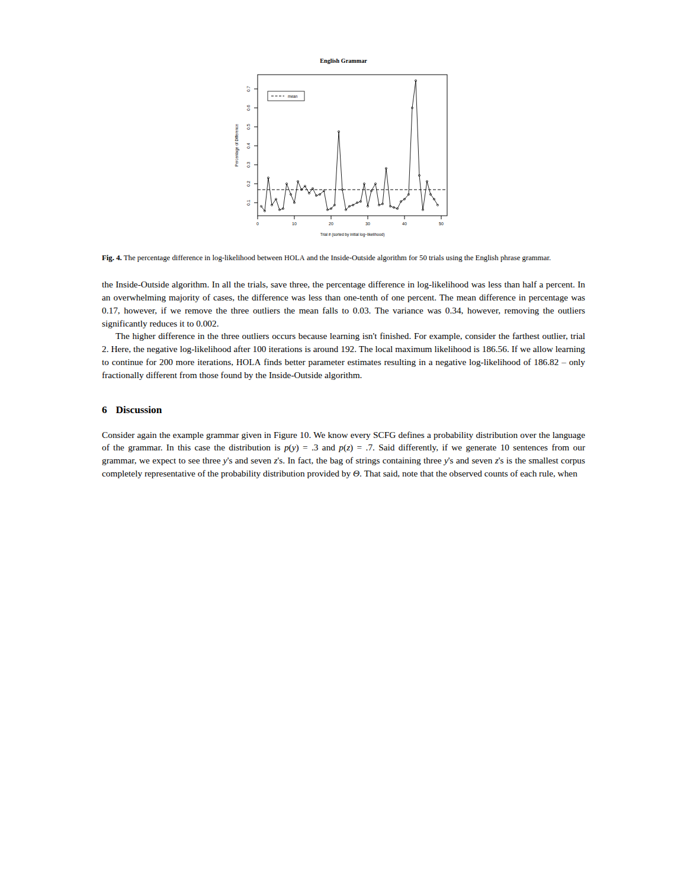English Grammar
0.1 0.2 0.3 0.4 0.5 0.6 0.7 Percentage of Difference 0 10 20 30 40 50 Trial # (sorted by initial log−likelihood) mean
Fig. 4. The percentage difference in log-likelihood between HOLA and the Inside-Outside algorithm for 50 trials using the English phrase grammar.
the Inside-Outside algorithm. In all the trials, save three, the percentage difference in log-likelihood was less than half a percent. In an overwhelming majority of cases, the difference was less than one-tenth of one percent. The mean difference in percentage was 0.17, however, if we remove the three outliers the mean falls to 0.03. The variance was 0.34, however, removing the outliers significantly reduces it to 0.002.
The higher difference in the three outliers occurs because learning isn't finished. For example, consider the farthest outlier, trial 2. Here, the negative log-likelihood after 100 iterations is around 192. The local maximum likelihood is 186.56. If we allow learning to continue for 200 more iterations, HOLA finds better parameter estimates resulting in a negative log-likelihood of 186.82 – only fractionally different from those found by the Inside-Outside algorithm.
6 Discussion
Consider again the example grammar given in Figure 10. We know every SCFG defines a probability distribution over the language of the grammar. In this case the distribution is p(y) = .3 and p(z) = .7. Said differently, if we generate 10 sentences from our grammar, we expect to see three y's and seven z's. In fact, the bag of strings containing three y's and seven z's is the smallest corpus completely representative of the probability distribution provided by Θ. That said, note that the observed counts of each rule, when